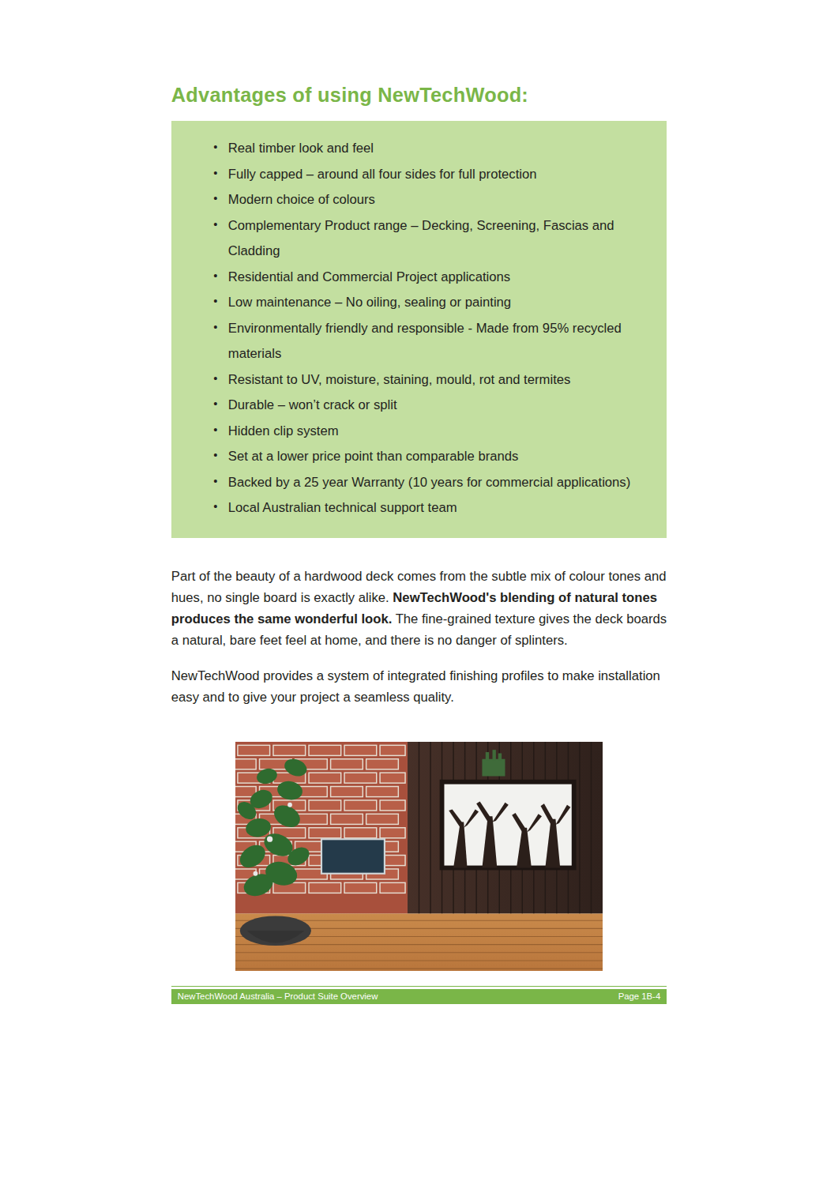Advantages of using NewTechWood:
Real timber look and feel
Fully capped – around all four sides for full protection
Modern choice of colours
Complementary Product range – Decking, Screening, Fascias and Cladding
Residential and Commercial Project applications
Low maintenance – No oiling, sealing or painting
Environmentally friendly and responsible - Made from 95% recycled materials
Resistant to UV, moisture, staining, mould, rot and termites
Durable – won’t crack or split
Hidden clip system
Set at a lower price point than comparable brands
Backed by a 25 year Warranty (10 years for commercial applications)
Local Australian technical support team
Part of the beauty of a hardwood deck comes from the subtle mix of colour tones and hues, no single board is exactly alike. NewTechWood's blending of natural tones produces the same wonderful look. The fine-grained texture gives the deck boards a natural, bare feet feel at home, and there is no danger of splinters.
NewTechWood provides a system of integrated finishing profiles to make installation easy and to give your project a seamless quality.
NewTechWood Australia – Product Suite Overview Page 1B-4